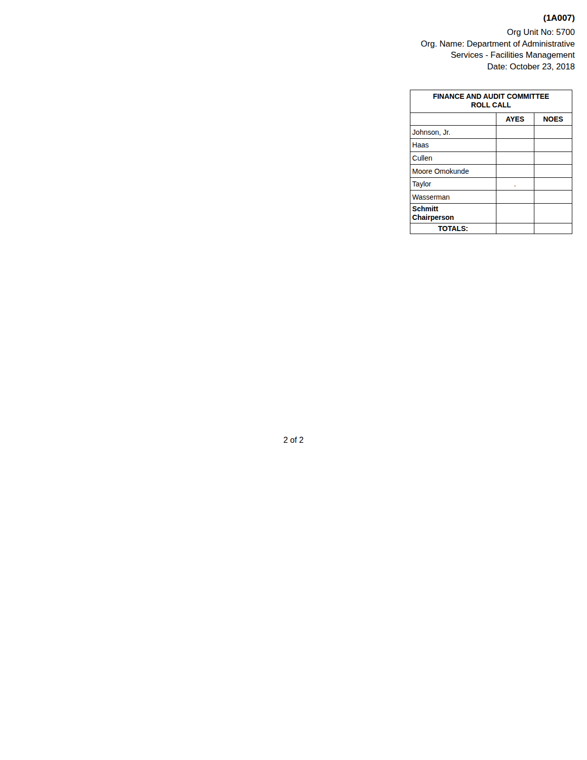(1A007)
Org Unit No: 5700
Org. Name: Department of Administrative
Services - Facilities Management
Date: October 23, 2018
| FINANCE AND AUDIT COMMITTEE ROLL CALL |
| | AYES | NOES |
| Johnson, Jr. | | |
| Haas | | |
| Cullen | | |
| Moore Omokunde | | |
| Taylor | . | |
| Wasserman | | |
| Schmitt Chairperson | | |
| TOTALS: | | |
2 of 2